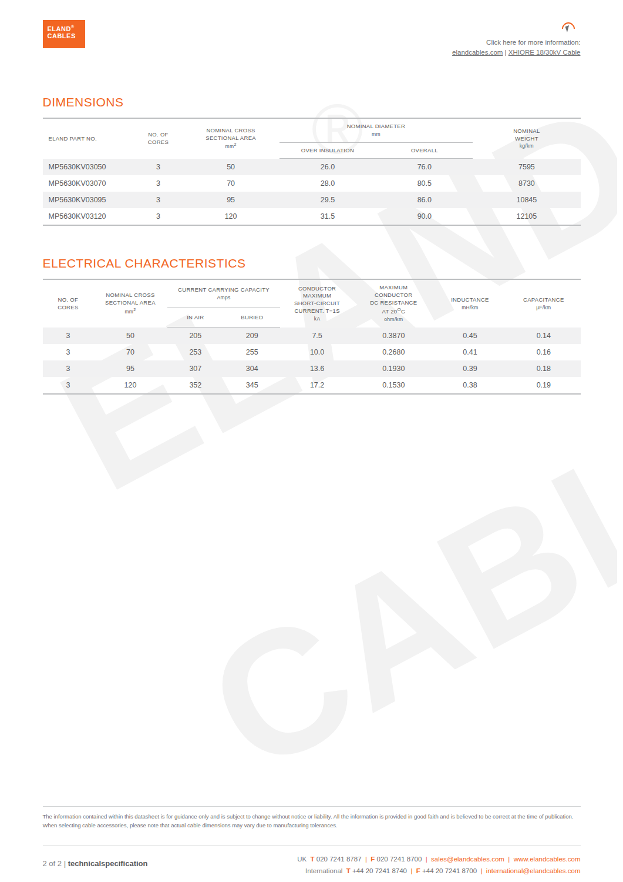®
ELAND
CABLES
ELAND®
CABLES
Click here for more information: elandcables.com | XHIORE 18/30kV Cable
DIMENSIONS
| ELAND PART NO. | NO. OF CORES | NOMINAL CROSS SECTIONAL AREA mm 2 | NOMINAL DIAMETER mm | NOMINAL WEIGHT kg/km |
| --- | --- | --- | --- | --- |
| Over Insulation | Overall |
| MP5630KV03050 | 3 | 50 | 26.0 | 76.0 | 7595 |
| MP5630KV03070 | 3 | 70 | 28.0 | 80.5 | 8730 |
| MP5630KV03095 | 3 | 95 | 29.5 | 86.0 | 10845 |
| MP5630KV03120 | 3 | 120 | 31.5 | 90.0 | 12105 |
ELECTRICAL CHARACTERISTICS
| NO. OF CORES | NOMINAL CROSS SECTIONAL AREA mm 2 | CURRENT CARRYING CAPACITY Amps | CONDUCTOR MAXIMUM SHORT-CIRCUIT CURRENT. T=1S kA | MAXIMUM CONDUCTOR DC RESISTANCE AT 20 O C ohm/km | INDUCTANCE mH/km | CAPACITANCE µF/km |
| --- | --- | --- | --- | --- | --- | --- |
| In air | Buried |
| 3 | 50 | 205 | 209 | 7.5 | 0.3870 | 0.45 | 0.14 |
| 3 | 70 | 253 | 255 | 10.0 | 0.2680 | 0.41 | 0.16 |
| 3 | 95 | 307 | 304 | 13.6 | 0.1930 | 0.39 | 0.18 |
| 3 | 120 | 352 | 345 | 17.2 | 0.1530 | 0.38 | 0.19 |
The information contained within this datasheet is for guidance only and is subject to change without notice or liability. All the information is provided in good faith and is believed to be correct at the time of publication. When selecting cable accessories, please note that actual cable dimensions may vary due to manufacturing tolerances.
2 of 2 | technicalspecification
UK T 020 7241 8787 | F 020 7241 8700 | sales@elandcables.com | www.elandcables.com
International T +44 20 7241 8740 | F +44 20 7241 8700 | international@elandcables.com